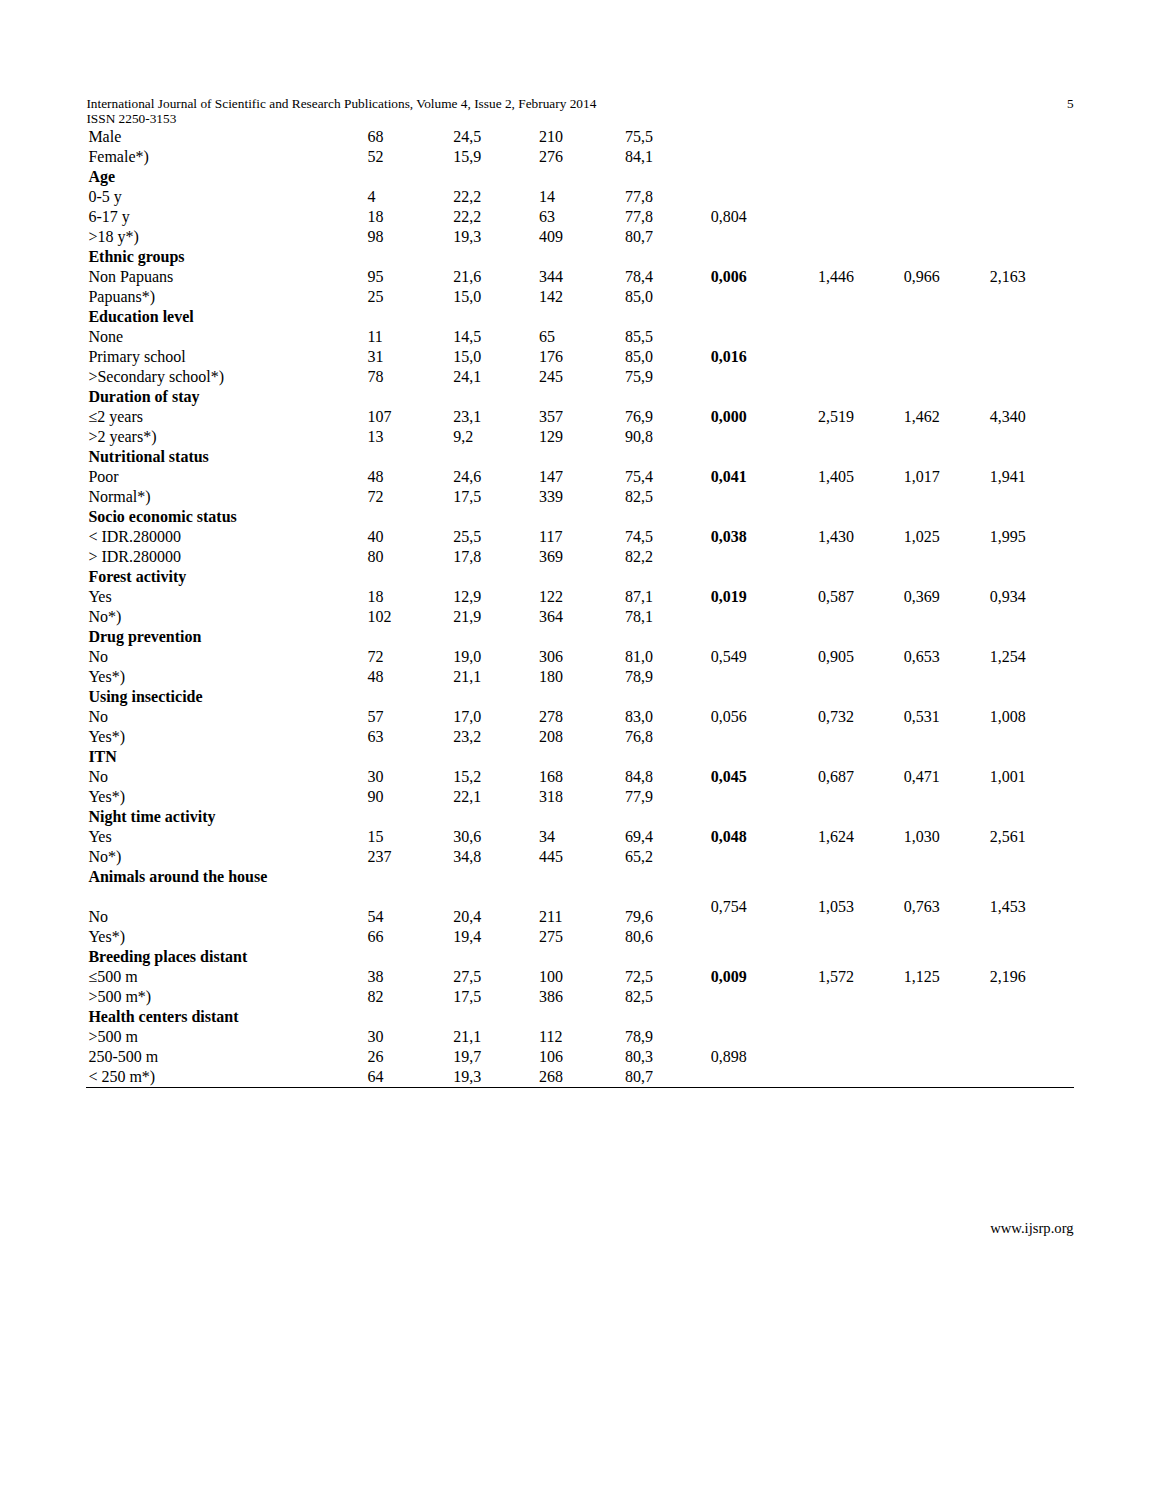International Journal of Scientific and Research Publications, Volume 4, Issue 2, February 2014
5
ISSN 2250-3153
| Male | 68 | 24,5 | 210 | 75,5 | | | | |
| Female*) | 52 | 15,9 | 276 | 84,1 | | | | |
| Age | | | | | | | | |
| 0-5 y | 4 | 22,2 | 14 | 77,8 | 0,804 | | | |
| 6-17 y | 18 | 22,2 | 63 | 77,8 | | | |
| >18 y*) | 98 | 19,3 | 409 | 80,7 | | | |
| Ethnic groups | | | | | | | | |
| Non Papuans | 95 | 21,6 | 344 | 78,4 | 0,006 | 1,446 | 0,966 | 2,163 |
| Papuans*) | 25 | 15,0 | 142 | 85,0 | | | | |
| Education level | | | | | | | | |
| None | 11 | 14,5 | 65 | 85,5 | 0,016 | | | |
| Primary school | 31 | 15,0 | 176 | 85,0 | | | |
| >Secondary school*) | 78 | 24,1 | 245 | 75,9 | | | |
| Duration of stay | | | | | | | | |
| ≤2 years | 107 | 23,1 | 357 | 76,9 | 0,000 | 2,519 | 1,462 | 4,340 |
| >2 years*) | 13 | 9,2 | 129 | 90,8 | | | | |
| Nutritional status | | | | | | | | |
| Poor | 48 | 24,6 | 147 | 75,4 | 0,041 | 1,405 | 1,017 | 1,941 |
| Normal*) | 72 | 17,5 | 339 | 82,5 | | | | |
| Socio economic status | | | | | | | | |
| < IDR.280000 | 40 | 25,5 | 117 | 74,5 | 0,038 | 1,430 | 1,025 | 1,995 |
| > IDR.280000 | 80 | 17,8 | 369 | 82,2 | | | | |
| Forest activity | | | | | | | | |
| Yes | 18 | 12,9 | 122 | 87,1 | 0,019 | 0,587 | 0,369 | 0,934 |
| No*) | 102 | 21,9 | 364 | 78,1 | | | | |
| Drug prevention | | | | | | | | |
| No | 72 | 19,0 | 306 | 81,0 | 0,549 | 0,905 | 0,653 | 1,254 |
| Yes*) | 48 | 21,1 | 180 | 78,9 | | | | |
| Using insecticide | | | | | | | | |
| No | 57 | 17,0 | 278 | 83,0 | 0,056 | 0,732 | 0,531 | 1,008 |
| Yes*) | 63 | 23,2 | 208 | 76,8 | | | | |
| ITN | | | | | | | | |
| No | 30 | 15,2 | 168 | 84,8 | 0,045 | 0,687 | 0,471 | 1,001 |
| Yes*) | 90 | 22,1 | 318 | 77,9 | | | | |
| Night time activity | | | | | | | | |
| Yes | 15 | 30,6 | 34 | 69,4 | 0,048 | 1,624 | 1,030 | 2,561 |
| No*) | 237 | 34,8 | 445 | 65,2 | | | | |
| Animals around the house | | | | | | | | |
| | | | | | 0,754 | 1,053 | 0,763 | 1,453 |
| No | 54 | 20,4 | 211 | 79,6 |
| Yes*) | 66 | 19,4 | 275 | 80,6 | | | | |
| Breeding places distant | | | | | | | | |
| ≤500 m | 38 | 27,5 | 100 | 72,5 | 0,009 | 1,572 | 1,125 | 2,196 |
| >500 m*) | 82 | 17,5 | 386 | 82,5 | | | | |
| Health centers distant | | | | | | | | |
| >500 m | 30 | 21,1 | 112 | 78,9 | 0,898 | | | |
| 250-500 m | 26 | 19,7 | 106 | 80,3 | | | |
| < 250 m*) | 64 | 19,3 | 268 | 80,7 | | | |
www.ijsrp.org